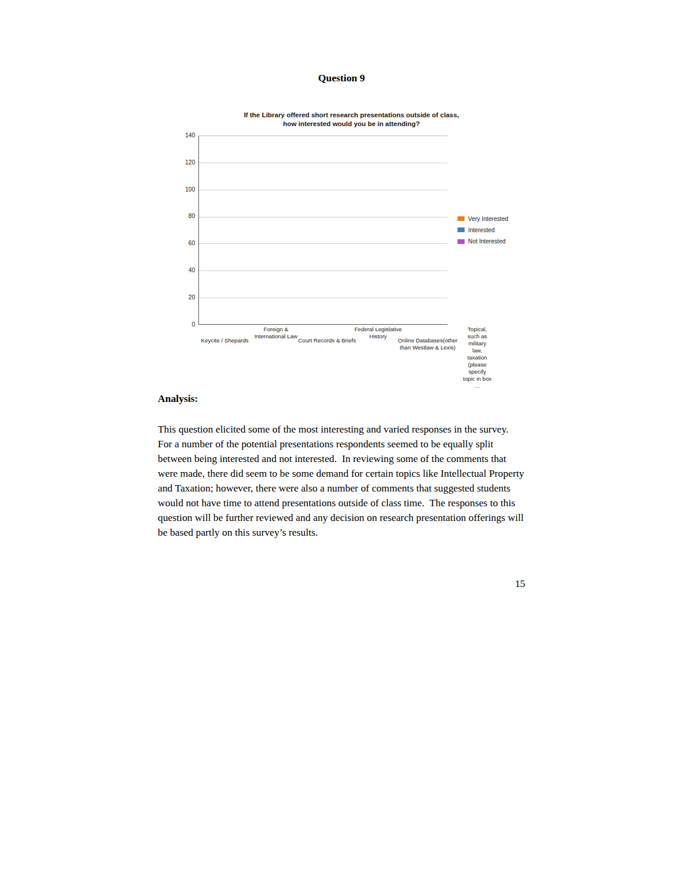Question 9
If the Library offered short research presentations outside of class,
how interested would you be in attending?
140 120 100 80 60 40 20 0
Very Interested
Interested
Not Interested
Keycite / Shepards Foreign &
International Law Court Records & Briefs Federal Legislative
History Online Databases(other
than Westlaw & Lexis) Topical, such as military
law, taxation (please
specify topic in box ...
Analysis:
This question elicited some of the most interesting and varied responses in the survey. For a number of the potential presentations respondents seemed to be equally split between being interested and not interested. In reviewing some of the comments that were made, there did seem to be some demand for certain topics like Intellectual Property and Taxation; however, there were also a number of comments that suggested students would not have time to attend presentations outside of class time. The responses to this question will be further reviewed and any decision on research presentation offerings will be based partly on this survey’s results.
15